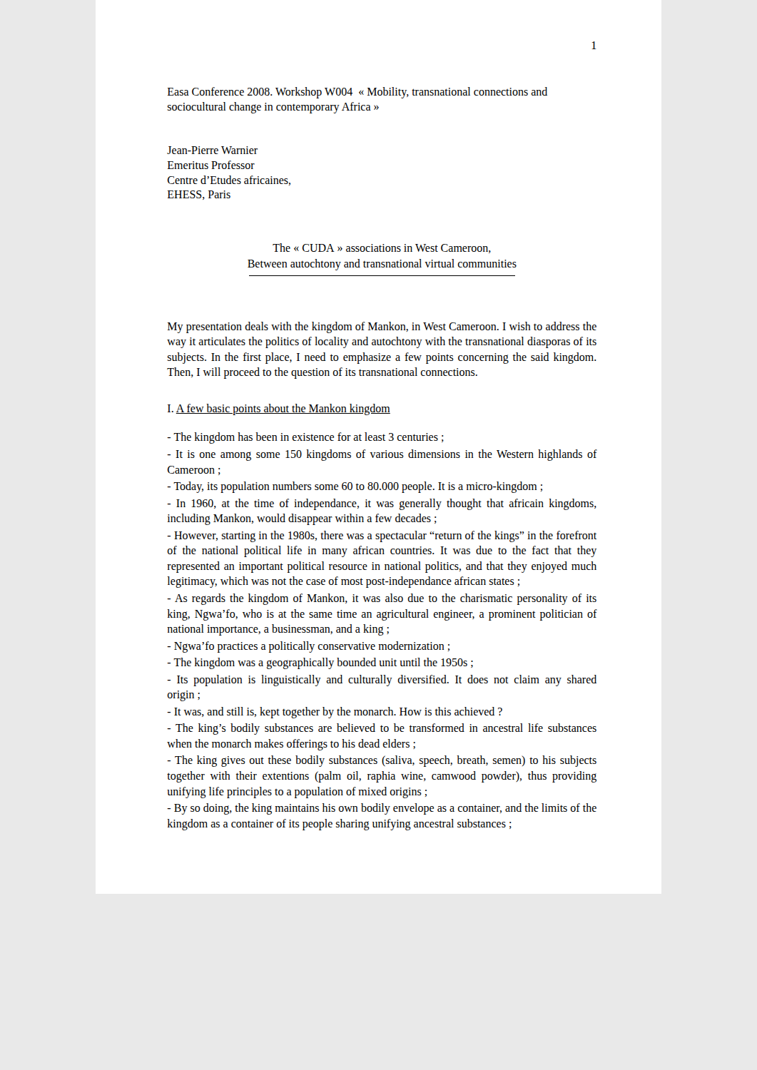1
Easa Conference 2008. Workshop W004 « Mobility, transnational connections and sociocultural change in contemporary Africa »
Jean-Pierre Warnier
Emeritus Professor
Centre d’Etudes africaines,
EHESS, Paris
The « CUDA » associations in West Cameroon, Between autochtony and transnational virtual communities
My presentation deals with the kingdom of Mankon, in West Cameroon. I wish to address the way it articulates the politics of locality and autochtony with the transnational diasporas of its subjects. In the first place, I need to emphasize a few points concerning the said kingdom. Then, I will proceed to the question of its transnational connections.
I. A few basic points about the Mankon kingdom
The kingdom has been in existence for at least 3 centuries ;
It is one among some 150 kingdoms of various dimensions in the Western highlands of Cameroon ;
Today, its population numbers some 60 to 80.000 people. It is a micro-kingdom ;
In 1960, at the time of independance, it was generally thought that africain kingdoms, including Mankon, would disappear within a few decades ;
However, starting in the 1980s, there was a spectacular “return of the kings” in the forefront of the national political life in many african countries. It was due to the fact that they represented an important political resource in national politics, and that they enjoyed much legitimacy, which was not the case of most post-independance african states ;
As regards the kingdom of Mankon, it was also due to the charismatic personality of its king, Ngwa’fo, who is at the same time an agricultural engineer, a prominent politician of national importance, a businessman, and a king ;
Ngwa’fo practices a politically conservative modernization ;
The kingdom was a geographically bounded unit until the 1950s ;
Its population is linguistically and culturally diversified. It does not claim any shared origin ;
It was, and still is, kept together by the monarch. How is this achieved ?
The king’s bodily substances are believed to be transformed in ancestral life substances when the monarch makes offerings to his dead elders ;
The king gives out these bodily substances (saliva, speech, breath, semen) to his subjects together with their extentions (palm oil, raphia wine, camwood powder), thus providing unifying life principles to a population of mixed origins ;
By so doing, the king maintains his own bodily envelope as a container, and the limits of the kingdom as a container of its people sharing unifying ancestral substances ;